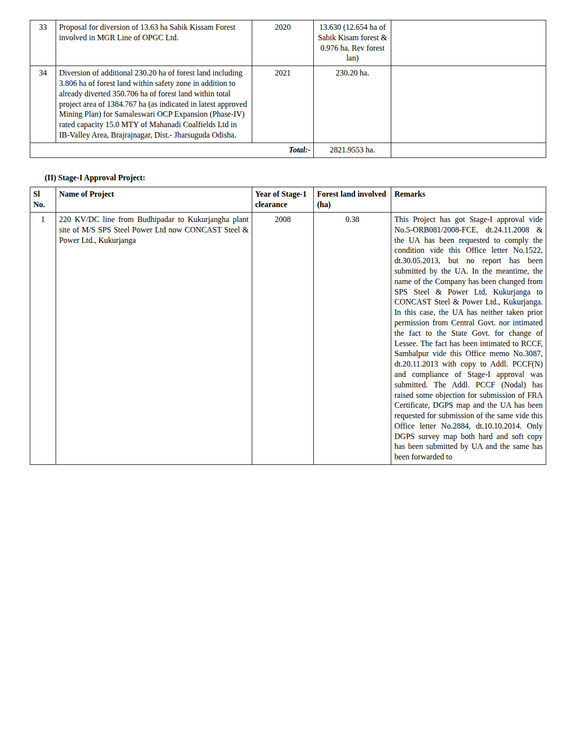| 33 | Proposal for diversion of 13.63 ha Sabik Kissam Forest involved in MGR Line of OPGC Ltd. | 2020 | 13.630 (12.654 ha of Sabik Kisam forest & 0.976 ha. Rev forest lan) | |
| 34 | Diversion of additional 230.20 ha of forest land including 3.806 ha of forest land within safety zone in addition to already diverted 350.706 ha of forest land within total project area of 1384.767 ha (as indicated in latest approved Mining Plan) for Samaleswari OCP Expansion (Phase-IV) rated capacity 15.0 MTY of Mahanadi Coalfields Ltd in IB-Valley Area, Brajrajnagar, Dist.- Jharsuguda Odisha. | 2021 | 230.20 ha. | |
| Total:- | 2821.9553 ha. | |
(II) Stage-I Approval Project:
| Sl No. | Name of Project | Year of Stage-1 clearance | Forest land involved (ha) | Remarks |
| --- | --- | --- | --- | --- |
| 1 | 220 KV/DC line from Budhipadar to Kukurjangha plant site of M/S SPS Steel Power Ltd now CONCAST Steel & Power Ltd., Kukurjanga | 2008 | 0.38 | This Project has got Stage-I approval vide No.5-ORB081/2008-FCE, dt.24.11.2008 & the UA has been requested to comply the condition vide this Office letter No.1522, dt.30.05.2013, but no report has been submitted by the UA. In the meantime, the name of the Company has been changed from SPS Steel & Power Ltd, Kukurjanga to CONCAST Steel & Power Ltd., Kukurjanga. In this case, the UA has neither taken prior permission from Central Govt. nor intimated the fact to the State Govt. for change of Lessee. The fact has been intimated to RCCF, Sambalpur vide this Office memo No.3087, dt.20.11.2013 with copy to Addl. PCCF(N) and compliance of Stage-I approval was submitted. The Addl. PCCF (Nodal) has raised some objection for submission of FRA Certificate, DGPS map and the UA has been requested for submission of the same vide this Office letter No.2884, dt.10.10.2014. Only DGPS survey map both hard and soft copy has been submitted by UA and the same has been forwarded to |